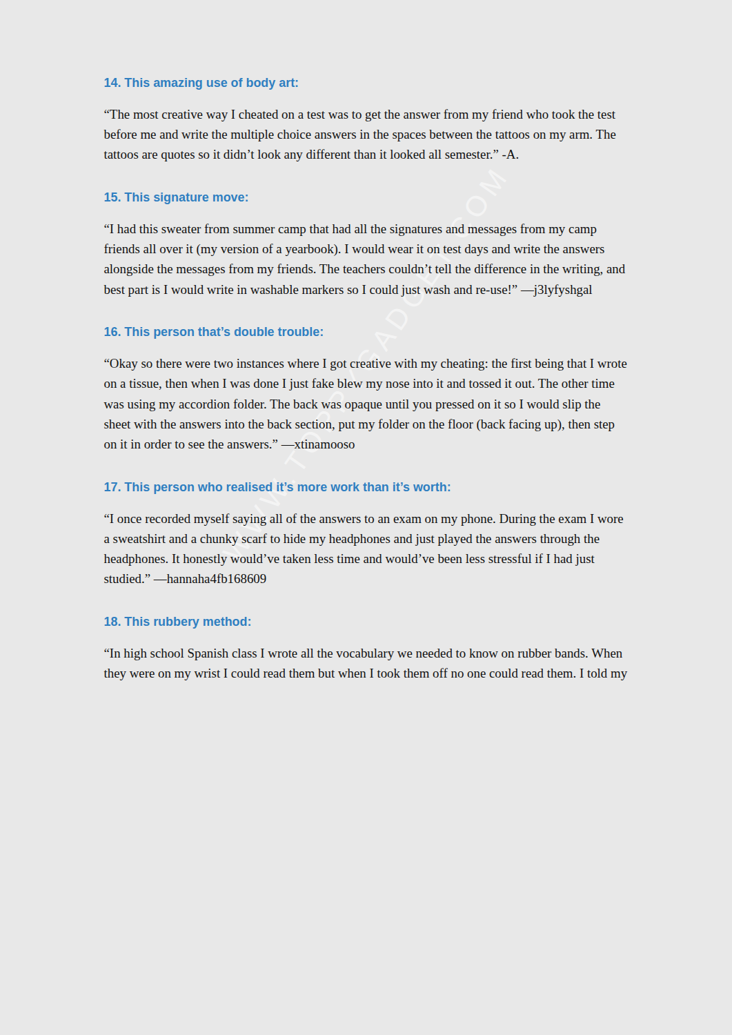WWW.TOPPYGADGET.COM
14. This amazing use of body art:
“The most creative way I cheated on a test was to get the answer from my friend who took the test before me and write the multiple choice answers in the spaces between the tattoos on my arm. The tattoos are quotes so it didn’t look any different than it looked all semester.” -A.
15. This signature move:
“I had this sweater from summer camp that had all the signatures and messages from my camp friends all over it (my version of a yearbook). I would wear it on test days and write the answers alongside the messages from my friends. The teachers couldn’t tell the difference in the writing, and best part is I would write in washable markers so I could just wash and re-use!” —j3lyfyshgal
16. This person that’s double trouble:
“Okay so there were two instances where I got creative with my cheating: the first being that I wrote on a tissue, then when I was done I just fake blew my nose into it and tossed it out. The other time was using my accordion folder. The back was opaque until you pressed on it so I would slip the sheet with the answers into the back section, put my folder on the floor (back facing up), then step on it in order to see the answers.” —xtinamooso
17. This person who realised it’s more work than it’s worth:
“I once recorded myself saying all of the answers to an exam on my phone. During the exam I wore a sweatshirt and a chunky scarf to hide my headphones and just played the answers through the headphones. It honestly would’ve taken less time and would’ve been less stressful if I had just studied.” —hannaha4fb168609
18. This rubbery method:
“In high school Spanish class I wrote all the vocabulary we needed to know on rubber bands. When they were on my wrist I could read them but when I took them off no one could read them. I told my